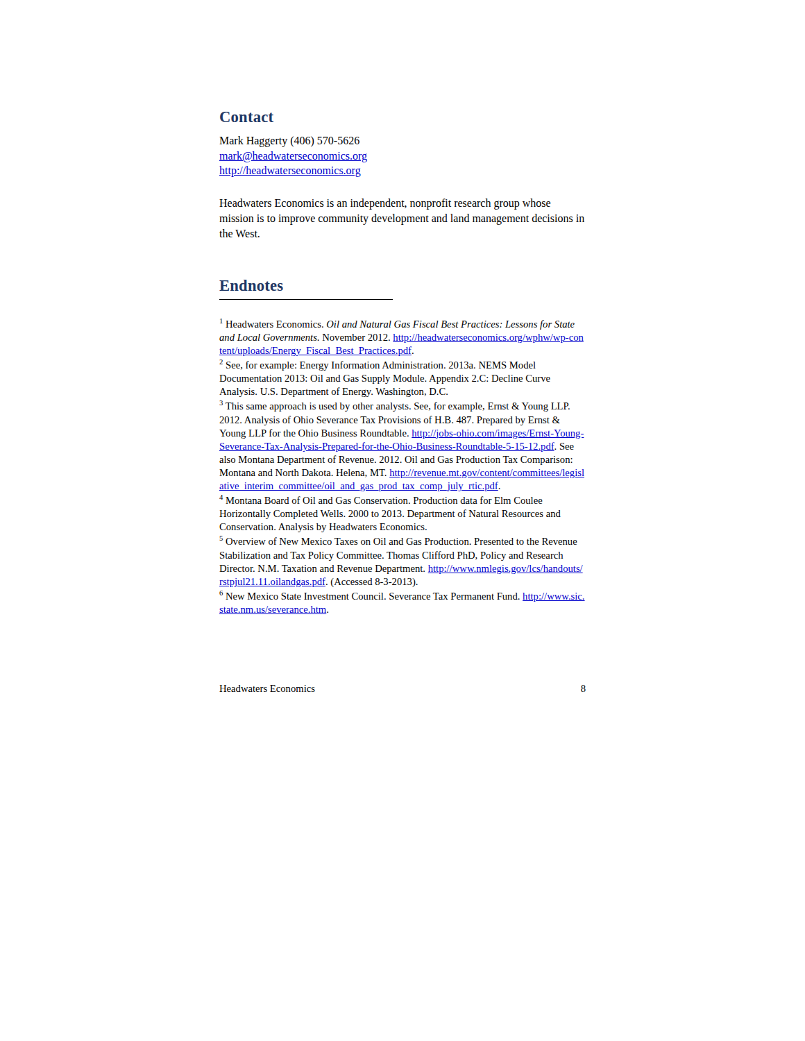Contact
Mark Haggerty (406) 570-5626
mark@headwaterseconomics.org
http://headwaterseconomics.org
Headwaters Economics is an independent, nonprofit research group whose mission is to improve community development and land management decisions in the West.
Endnotes
1 Headwaters Economics. Oil and Natural Gas Fiscal Best Practices: Lessons for State and Local Governments. November 2012. http://headwaterseconomics.org/wphw/wp-content/uploads/Energy_Fiscal_Best_Practices.pdf.
2 See, for example: Energy Information Administration. 2013a. NEMS Model Documentation 2013: Oil and Gas Supply Module. Appendix 2.C: Decline Curve Analysis. U.S. Department of Energy. Washington, D.C.
3 This same approach is used by other analysts. See, for example, Ernst & Young LLP. 2012. Analysis of Ohio Severance Tax Provisions of H.B. 487. Prepared by Ernst & Young LLP for the Ohio Business Roundtable. http://jobs-ohio.com/images/Ernst-Young-Severance-Tax-Analysis-Prepared-for-the-Ohio-Business-Roundtable-5-15-12.pdf. See also Montana Department of Revenue. 2012. Oil and Gas Production Tax Comparison: Montana and North Dakota. Helena, MT. http://revenue.mt.gov/content/committees/legislative_interim_committee/oil_and_gas_prod_tax_comp_july_rtic.pdf.
4 Montana Board of Oil and Gas Conservation. Production data for Elm Coulee Horizontally Completed Wells. 2000 to 2013. Department of Natural Resources and Conservation. Analysis by Headwaters Economics.
5 Overview of New Mexico Taxes on Oil and Gas Production. Presented to the Revenue Stabilization and Tax Policy Committee. Thomas Clifford PhD, Policy and Research Director. N.M. Taxation and Revenue Department. http://www.nmlegis.gov/lcs/handouts/rstpjul21.11.oilandgas.pdf. (Accessed 8-3-2013).
6 New Mexico State Investment Council. Severance Tax Permanent Fund. http://www.sic.state.nm.us/severance.htm.
Headwaters Economics 8